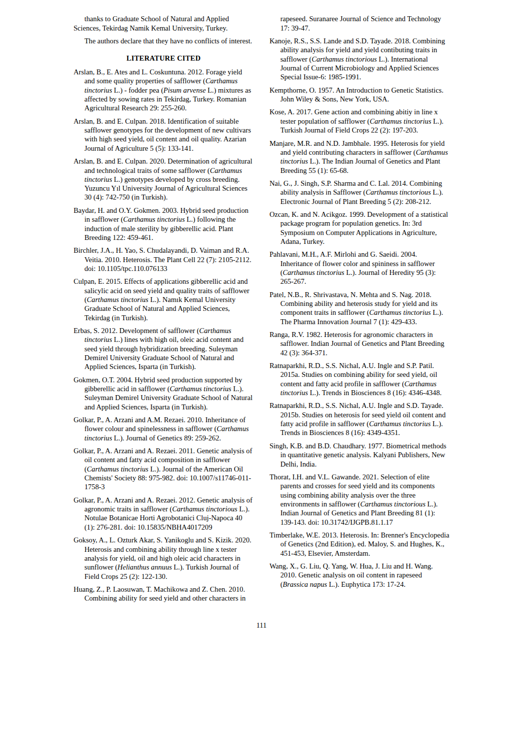thanks to Graduate School of Natural and Applied Sciences, Tekirdag Namik Kemal University, Turkey.
The authors declare that they have no conflicts of interest.
LITERATURE CITED
Arslan, B., E. Ates and L. Coskuntuna. 2012. Forage yield and some quality properties of safflower (Carthamus tinctorius L.) - fodder pea (Pisum arvense L.) mixtures as affected by sowing rates in Tekirdag, Turkey. Romanian Agricultural Research 29: 255-260.
Arslan, B. and E. Culpan. 2018. Identification of suitable safflower genotypes for the development of new cultivars with high seed yield, oil content and oil quality. Azarian Journal of Agriculture 5 (5): 133-141.
Arslan, B. and E. Culpan. 2020. Determination of agricultural and technological traits of some safflower (Carthamus tinctorius L.) genotypes developed by cross breeding. Yuzuncu Yıl University Journal of Agricultural Sciences 30 (4): 742-750 (in Turkish).
Baydar, H. and O.Y. Gokmen. 2003. Hybrid seed production in safflower (Carthamus tinctorius L.) following the induction of male sterility by gibberellic acid. Plant Breeding 122: 459-461.
Birchler, J.A., H. Yao, S. Chudalayandi, D. Vaiman and R.A. Veitia. 2010. Heterosis. The Plant Cell 22 (7): 2105-2112. doi: 10.1105/tpc.110.076133
Culpan, E. 2015. Effects of applications gibberellic acid and salicylic acid on seed yield and quality traits of safflower (Carthamus tinctorius L.). Namık Kemal University Graduate School of Natural and Applied Sciences, Tekirdag (in Turkish).
Erbas, S. 2012. Development of safflower (Carthamus tinctorius L.) lines with high oil, oleic acid content and seed yield through hybridization breeding. Suleyman Demirel University Graduate School of Natural and Applied Sciences, Isparta (in Turkish).
Gokmen, O.T. 2004. Hybrid seed production supported by gibberellic acid in safflower (Carthamus tinctorius L.). Suleyman Demirel University Graduate School of Natural and Applied Sciences, Isparta (in Turkish).
Golkar, P., A. Arzani and A.M. Rezaei. 2010. Inheritance of flower colour and spinelessness in safflower (Carthamus tinctorius L.). Journal of Genetics 89: 259-262.
Golkar, P., A. Arzani and A. Rezaei. 2011. Genetic analysis of oil content and fatty acid composition in safflower (Carthamus tinctorius L.). Journal of the American Oil Chemists' Society 88: 975-982. doi: 10.1007/s11746-011-1758-3
Golkar, P., A. Arzani and A. Rezaei. 2012. Genetic analysis of agronomic traits in safflower (Carthamus tinctorious L.). Notulae Botanicae Horti Agrobotanici Cluj-Napoca 40 (1): 276-281. doi: 10.15835/NBHA4017209
Goksoy, A., L. Ozturk Akar, S. Yanikoglu and S. Kizik. 2020. Heterosis and combining ability through line x tester analysis for yield, oil and high oleic acid characters in sunflower (Helianthus annuus L.). Turkish Journal of Field Crops 25 (2): 122-130.
Huang, Z., P. Laosuwan, T. Machikowa and Z. Chen. 2010. Combining ability for seed yield and other characters in rapeseed. Suranaree Journal of Science and Technology 17: 39-47.
Kanoje, R.S., S.S. Lande and S.D. Tayade. 2018. Combining ability analysis for yield and yield contibuting traits in safflower (Carthamus tinctorious L.). International Journal of Current Microbiology and Applied Sciences Special Issue-6: 1985-1991.
Kempthorne, O. 1957. An Introduction to Genetic Statistics. John Wiley & Sons, New York, USA.
Kose, A. 2017. Gene action and combining abitiy in line x tester population of safflower (Carthamus tinctorius L.). Turkish Journal of Field Crops 22 (2): 197-203.
Manjare, M.R. and N.D. Jambhale. 1995. Heterosis for yield and yield contributing characters in safflower (Carthamus tinctorius L.). The Indian Journal of Genetics and Plant Breeding 55 (1): 65-68.
Nai, G., J. Singh, S.P. Sharma and C. Lal. 2014. Combining ability analysis in Safflower (Carthamus tinctorious L.). Electronic Journal of Plant Breeding 5 (2): 208-212.
Ozcan, K. and N. Acikgoz. 1999. Development of a statistical package program for population genetics. In: 3rd Symposium on Computer Applications in Agriculture, Adana, Turkey.
Pahlavani, M.H., A.F. Mirlohi and G. Saeidi. 2004. Inheritance of flower color and spininess in safflower (Carthamus tinctorius L.). Journal of Heredity 95 (3): 265-267.
Patel, N.B., R. Shrivastava, N. Mehta and S. Nag. 2018. Combining ability and heterosis study for yield and its component traits in safflower (Carthamus tinctorius L.). The Pharma Innovation Journal 7 (1): 429-433.
Ranga, R.V. 1982. Heterosis for agronomic characters in safflower. Indian Journal of Genetics and Plant Breeding 42 (3): 364-371.
Ratnaparkhi, R.D., S.S. Nichal, A.U. Ingle and S.P. Patil. 2015a. Studies on combining ability for seed yield, oil content and fatty acid profile in safflower (Carthamus tinctorius L.). Trends in Biosciences 8 (16): 4346-4348.
Ratnaparkhi, R.D., S.S. Nichal, A.U. Ingle and S.D. Tayade. 2015b. Studies on heterosis for seed yield oil content and fatty acid profile in safflower (Carthamus tinctorius L.). Trends in Biosciences 8 (16): 4349-4351.
Singh, K.B. and B.D. Chaudhary. 1977. Biometrical methods in quantitative genetic analysis. Kalyani Publishers, New Delhi, India.
Thorat, I.H. and V.L. Gawande. 2021. Selection of elite parents and crosses for seed yield and its components using combining ability analysis over the three environments in safflower (Carthamus tinctorious L.). Indian Journal of Genetics and Plant Breeding 81 (1): 139-143. doi: 10.31742/IJGPB.81.1.17
Timberlake, W.E. 2013. Heterosis. In: Brenner's Encyclopedia of Genetics (2nd Edition), ed. Maloy, S. and Hughes, K., 451-453, Elsevier, Amsterdam.
Wang, X., G. Liu, Q. Yang, W. Hua, J. Liu and H. Wang. 2010. Genetic analysis on oil content in rapeseed (Brassica napus L.). Euphytica 173: 17-24.
111